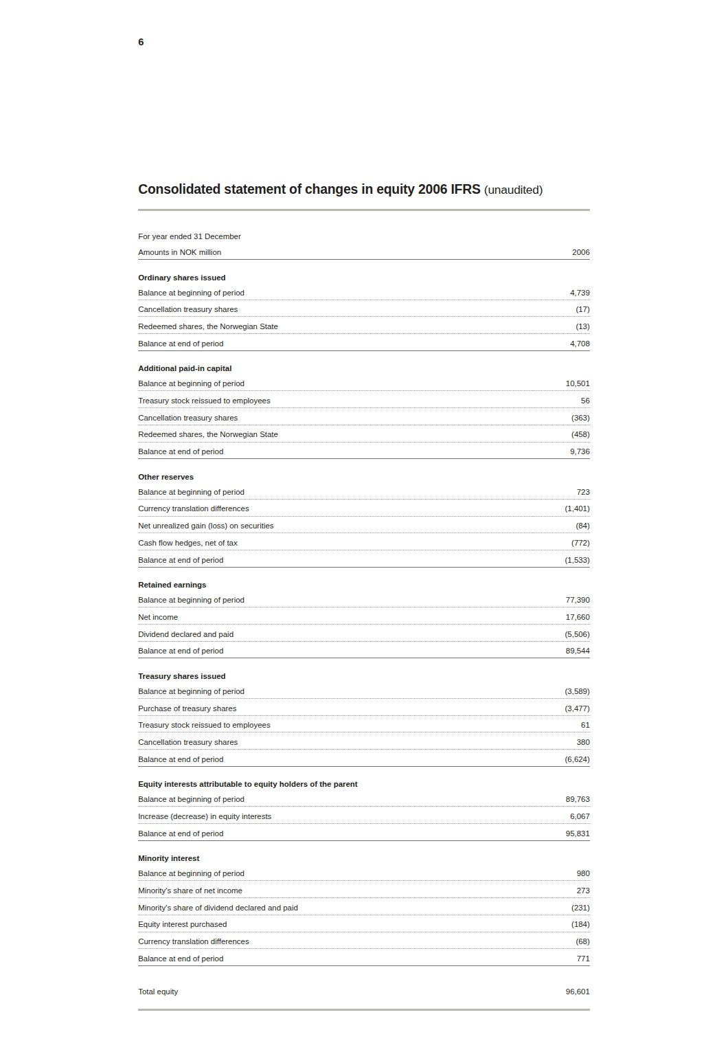6
Consolidated statement of changes in equity 2006 IFRS (unaudited)
| For year ended 31 December | |
| Amounts in NOK million | 2006 |
| Ordinary shares issued |
| Balance at beginning of period | 4,739 |
| Cancellation treasury shares | (17) |
| Redeemed shares, the Norwegian State | (13) |
| Balance at end of period | 4,708 |
| Additional paid-in capital |
| Balance at beginning of period | 10,501 |
| Treasury stock reissued to employees | 56 |
| Cancellation treasury shares | (363) |
| Redeemed shares, the Norwegian State | (458) |
| Balance at end of period | 9,736 |
| Other reserves |
| Balance at beginning of period | 723 |
| Currency translation differences | (1,401) |
| Net unrealized gain (loss) on securities | (84) |
| Cash flow hedges, net of tax | (772) |
| Balance at end of period | (1,533) |
| Retained earnings |
| Balance at beginning of period | 77,390 |
| Net income | 17,660 |
| Dividend declared and paid | (5,506) |
| Balance at end of period | 89,544 |
| Treasury shares issued |
| Balance at beginning of period | (3,589) |
| Purchase of treasury shares | (3,477) |
| Treasury stock reissued to employees | 61 |
| Cancellation treasury shares | 380 |
| Balance at end of period | (6,624) |
| Equity interests attributable to equity holders of the parent |
| Balance at beginning of period | 89,763 |
| Increase (decrease) in equity interests | 6,067 |
| Balance at end of period | 95,831 |
| Minority interest |
| Balance at beginning of period | 980 |
| Minority's share of net income | 273 |
| Minority's share of dividend declared and paid | (231) |
| Equity interest purchased | (184) |
| Currency translation differences | (68) |
| Balance at end of period | 771 |
| Total equity | 96,601 |